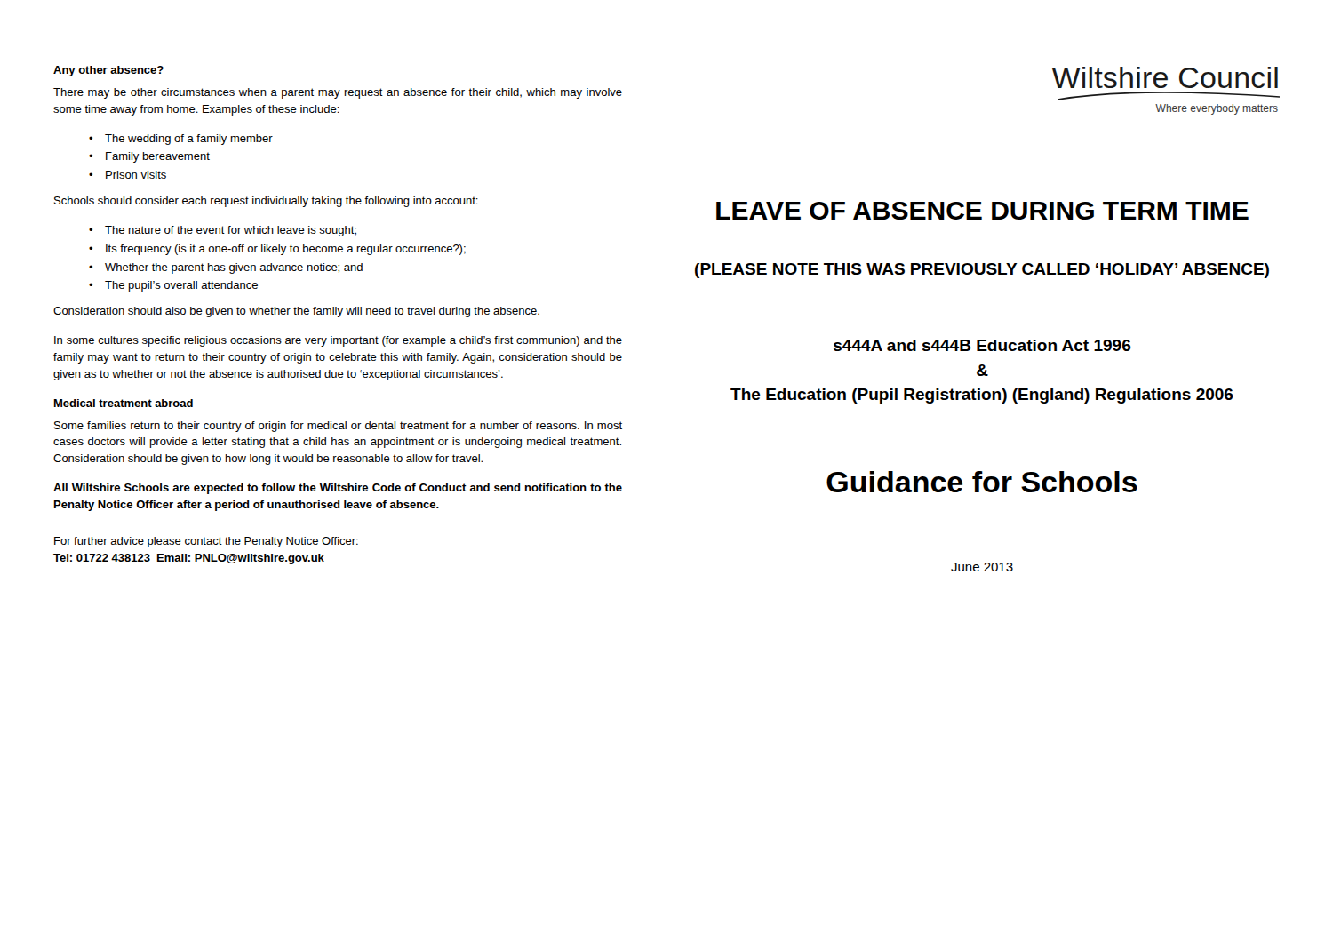Any other absence?
There may be other circumstances when a parent may request an absence for their child, which may involve some time away from home. Examples of these include:
The wedding of a family member
Family bereavement
Prison visits
Schools should consider each request individually taking the following into account:
The nature of the event for which leave is sought;
Its frequency (is it a one-off or likely to become a regular occurrence?);
Whether the parent has given advance notice; and
The pupil’s overall attendance
Consideration should also be given to whether the family will need to travel during the absence.
In some cultures specific religious occasions are very important (for example a child’s first communion) and the family may want to return to their country of origin to celebrate this with family. Again, consideration should be given as to whether or not the absence is authorised due to ‘exceptional circumstances’.
Medical treatment abroad
Some families return to their country of origin for medical or dental treatment for a number of reasons. In most cases doctors will provide a letter stating that a child has an appointment or is undergoing medical treatment. Consideration should be given to how long it would be reasonable to allow for travel.
All Wiltshire Schools are expected to follow the Wiltshire Code of Conduct and send notification to the Penalty Notice Officer after a period of unauthorised leave of absence.
For further advice please contact the Penalty Notice Officer:
Tel: 01722 438123 Email: PNLO@wiltshire.gov.uk
Wiltshire Council
Where everybody matters
LEAVE OF ABSENCE DURING TERM TIME
(PLEASE NOTE THIS WAS PREVIOUSLY CALLED ‘HOLIDAY’ ABSENCE)
s444A and s444B Education Act 1996
&
The Education (Pupil Registration) (England) Regulations 2006
Guidance for Schools
June 2013